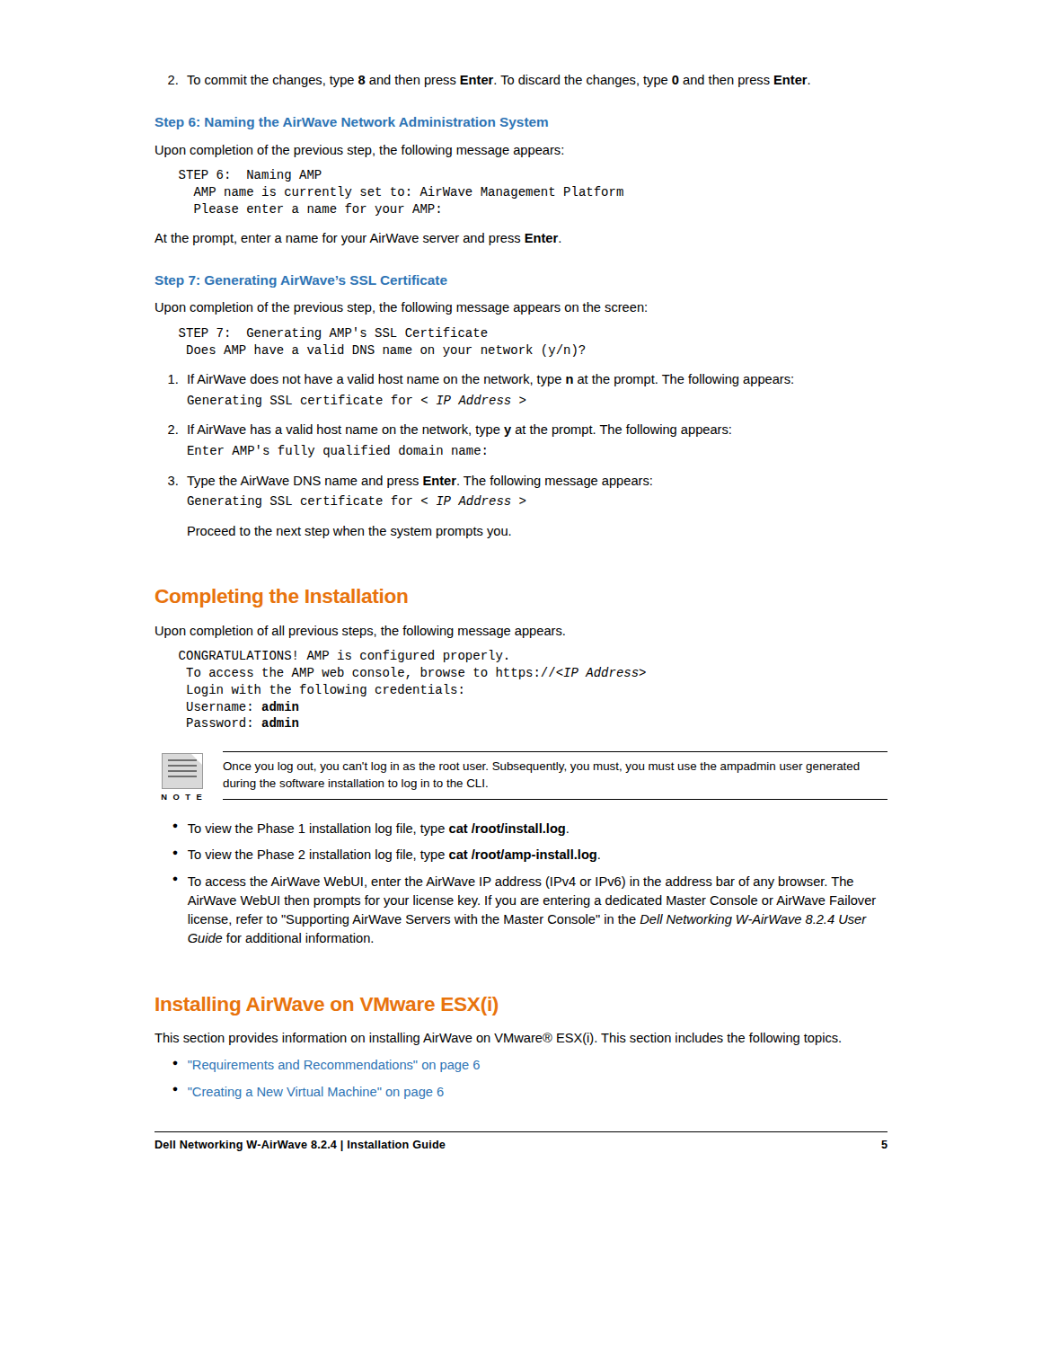To commit the changes, type 8 and then press Enter. To discard the changes, type 0 and then press Enter.
Step 6: Naming the AirWave Network Administration System
Upon completion of the previous step, the following message appears:
STEP 6:  Naming AMP
  AMP name is currently set to: AirWave Management Platform
  Please enter a name for your AMP:
At the prompt, enter a name for your AirWave server and press Enter.
Step 7: Generating AirWave’s SSL Certificate
Upon completion of the previous step, the following message appears on the screen:
STEP 7:  Generating AMP's SSL Certificate
 Does AMP have a valid DNS name on your network (y/n)?
If AirWave does not have a valid host name on the network, type n at the prompt. The following appears:
Generating SSL certificate for < IP Address >
If AirWave has a valid host name on the network, type y at the prompt. The following appears:
Enter AMP's fully qualified domain name:
Type the AirWave DNS name and press Enter. The following message appears:
Generating SSL certificate for < IP Address >
Proceed to the next step when the system prompts you.
Completing the Installation
Upon completion of all previous steps, the following message appears.
CONGRATULATIONS! AMP is configured properly.
 To access the AMP web console, browse to https://<IP Address>
 Login with the following credentials:
 Username: admin
 Password: admin
N O T E
Once you log out, you can't log in as the root user. Subsequently, you must, you must use the ampadmin user generated during the software installation to log in to the CLI.
To view the Phase 1 installation log file, type cat /root/install.log.
To view the Phase 2 installation log file, type cat /root/amp-install.log.
To access the AirWave WebUI, enter the AirWave IP address (IPv4 or IPv6) in the address bar of any browser. The AirWave WebUI then prompts for your license key. If you are entering a dedicated Master Console or AirWave Failover license, refer to "Supporting AirWave Servers with the Master Console" in the Dell Networking W-AirWave 8.2.4 User Guide for additional information.
Installing AirWave on VMware ESX(i)
This section provides information on installing AirWave on VMware® ESX(i). This section includes the following topics.
"Requirements and Recommendations" on page 6
"Creating a New Virtual Machine" on page 6
Dell Networking W-AirWave 8.2.4 | Installation Guide 5